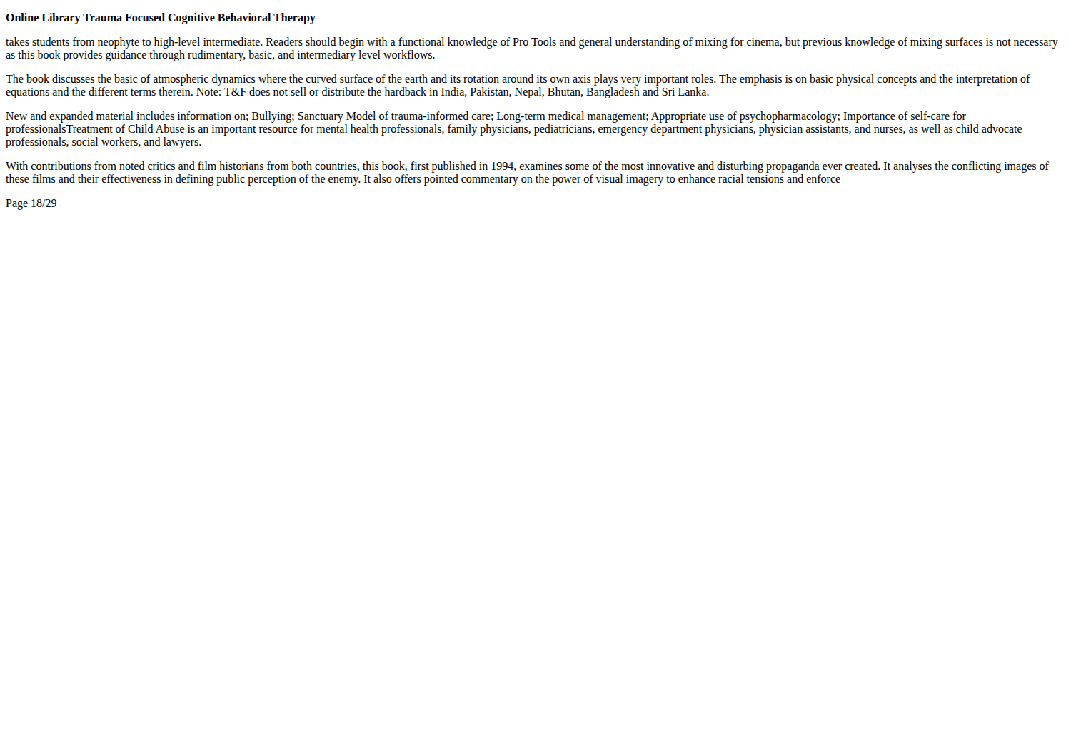Online Library Trauma Focused Cognitive Behavioral Therapy
takes students from neophyte to high-level intermediate. Readers should begin with a functional knowledge of Pro Tools and general understanding of mixing for cinema, but previous knowledge of mixing surfaces is not necessary as this book provides guidance through rudimentary, basic, and intermediary level workflows.
The book discusses the basic of atmospheric dynamics where the curved surface of the earth and its rotation around its own axis plays very important roles. The emphasis is on basic physical concepts and the interpretation of equations and the different terms therein. Note: T&F does not sell or distribute the hardback in India, Pakistan, Nepal, Bhutan, Bangladesh and Sri Lanka.
New and expanded material includes information on; Bullying; Sanctuary Model of trauma-informed care; Long-term medical management; Appropriate use of psychopharmacology; Importance of self-care for professionalsTreatment of Child Abuse is an important resource for mental health professionals, family physicians, pediatricians, emergency department physicians, physician assistants, and nurses, as well as child advocate professionals, social workers, and lawyers.
With contributions from noted critics and film historians from both countries, this book, first published in 1994, examines some of the most innovative and disturbing propaganda ever created. It analyses the conflicting images of these films and their effectiveness in defining public perception of the enemy. It also offers pointed commentary on the power of visual imagery to enhance racial tensions and enforce
Page 18/29